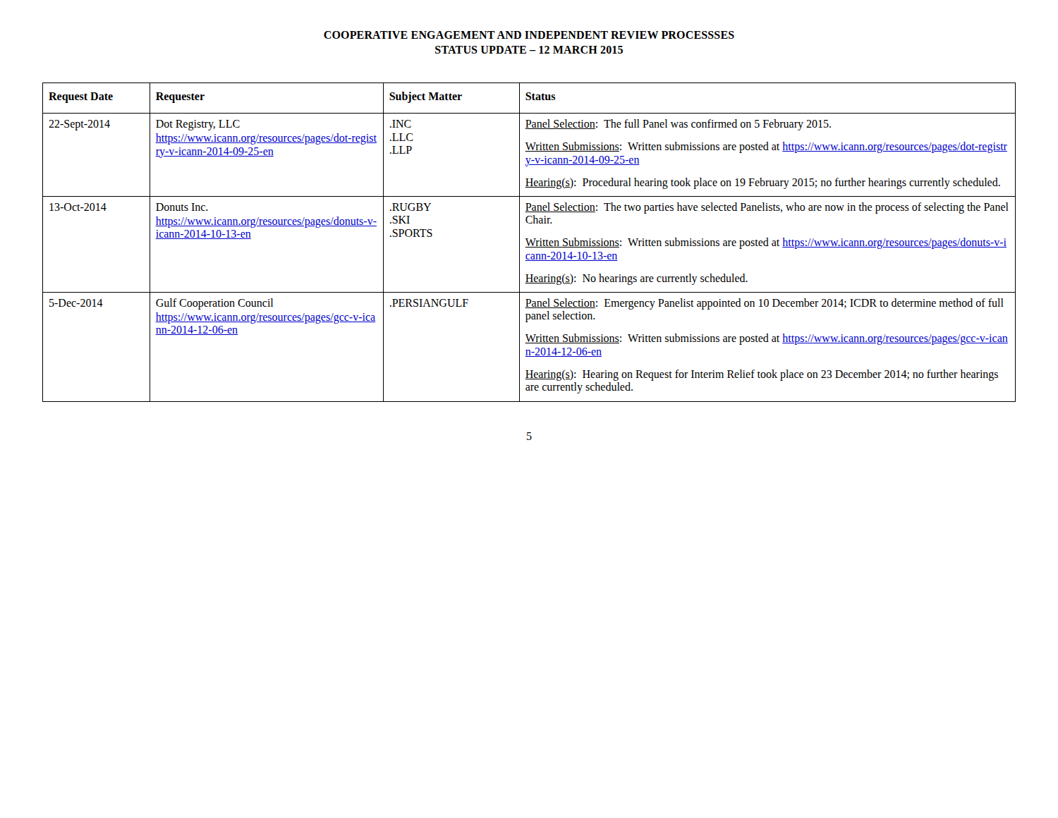COOPERATIVE ENGAGEMENT AND INDEPENDENT REVIEW PROCESSSES
STATUS UPDATE – 12 MARCH 2015
| Request Date | Requester | Subject Matter | Status |
| --- | --- | --- | --- |
| 22-Sept-2014 | Dot Registry, LLC https://www.icann.org/resources/pages/dot-registry-v-icann-2014-09-25-en | .INC .LLC .LLP | Panel Selection : The full Panel was confirmed on 5 February 2015. Written Submissions : Written submissions are posted at https://www.icann.org/resources/pages/dot-registry-v-icann-2014-09-25-en Hearing(s) : Procedural hearing took place on 19 February 2015; no further hearings currently scheduled. |
| 13-Oct-2014 | Donuts Inc. https://www.icann.org/resources/pages/donuts-v-icann-2014-10-13-en | .RUGBY .SKI .SPORTS | Panel Selection : The two parties have selected Panelists, who are now in the process of selecting the Panel Chair. Written Submissions : Written submissions are posted at https://www.icann.org/resources/pages/donuts-v-icann-2014-10-13-en Hearing(s) : No hearings are currently scheduled. |
| 5-Dec-2014 | Gulf Cooperation Council https://www.icann.org/resources/pages/gcc-v-icann-2014-12-06-en | .PERSIANGULF | Panel Selection : Emergency Panelist appointed on 10 December 2014; ICDR to determine method of full panel selection. Written Submissions : Written submissions are posted at https://www.icann.org/resources/pages/gcc-v-icann-2014-12-06-en Hearing(s) : Hearing on Request for Interim Relief took place on 23 December 2014; no further hearings are currently scheduled. |
5